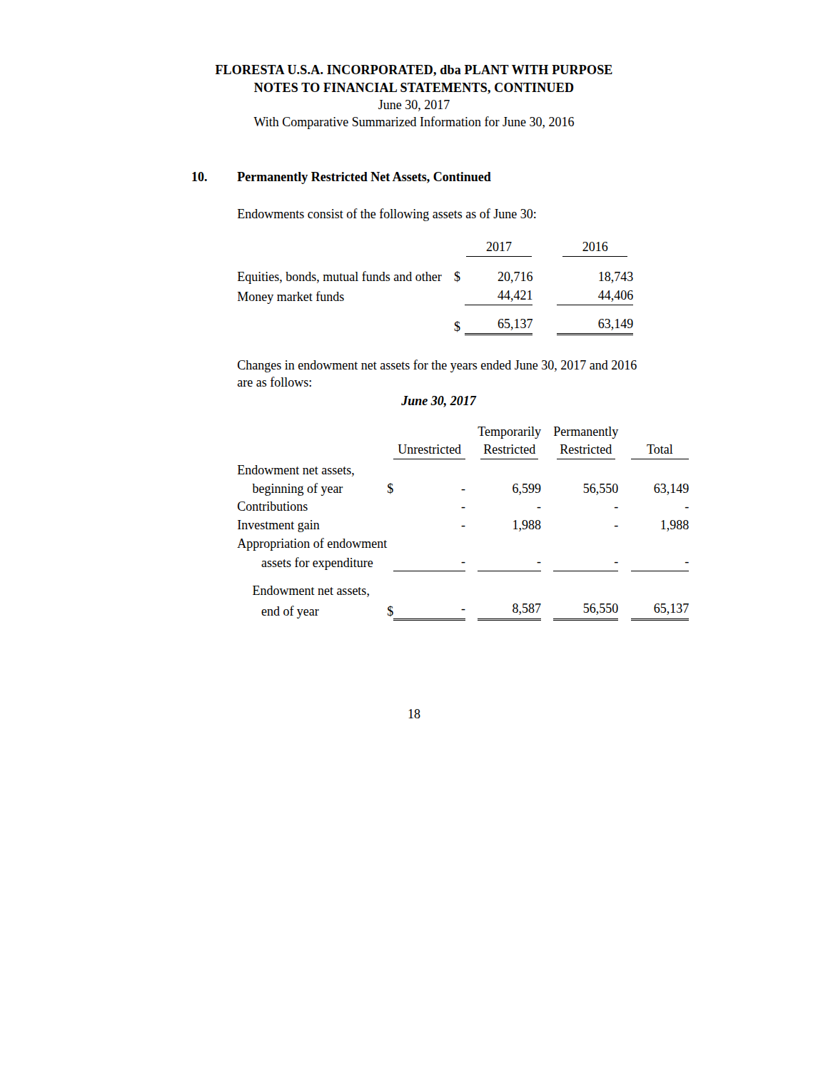FLORESTA U.S.A. INCORPORATED, dba PLANT WITH PURPOSE
NOTES TO FINANCIAL STATEMENTS, CONTINUED
June 30, 2017
With Comparative Summarized Information for June 30, 2016
10.
Permanently Restricted Net Assets, Continued
Endowments consist of the following assets as of June 30:
| | | 2017 | 2016 |
| Equities, bonds, mutual funds and other | $ | 20,716 | 18,743 |
| Money market funds | | 44,421 | 44,406 |
| | $ | 65,137 | 63,149 |
Changes in endowment net assets for the years ended June 30, 2017 and 2016 are as follows:
June 30, 2017
| | | | Temporarily | Permanently | |
| | | Unrestricted | Restricted | Restricted | Total |
| Endowment net assets, | | | | | |
| beginning of year | $ | - | 6,599 | 56,550 | 63,149 |
| Contributions | | - | - | - | - |
| Investment gain | | - | 1,988 | - | 1,988 |
| Appropriation of endowment | | | | | |
| assets for expenditure | | - | - | - | - |
| Endowment net assets, | | | | | |
| end of year | $ | - | 8,587 | 56,550 | 65,137 |
18